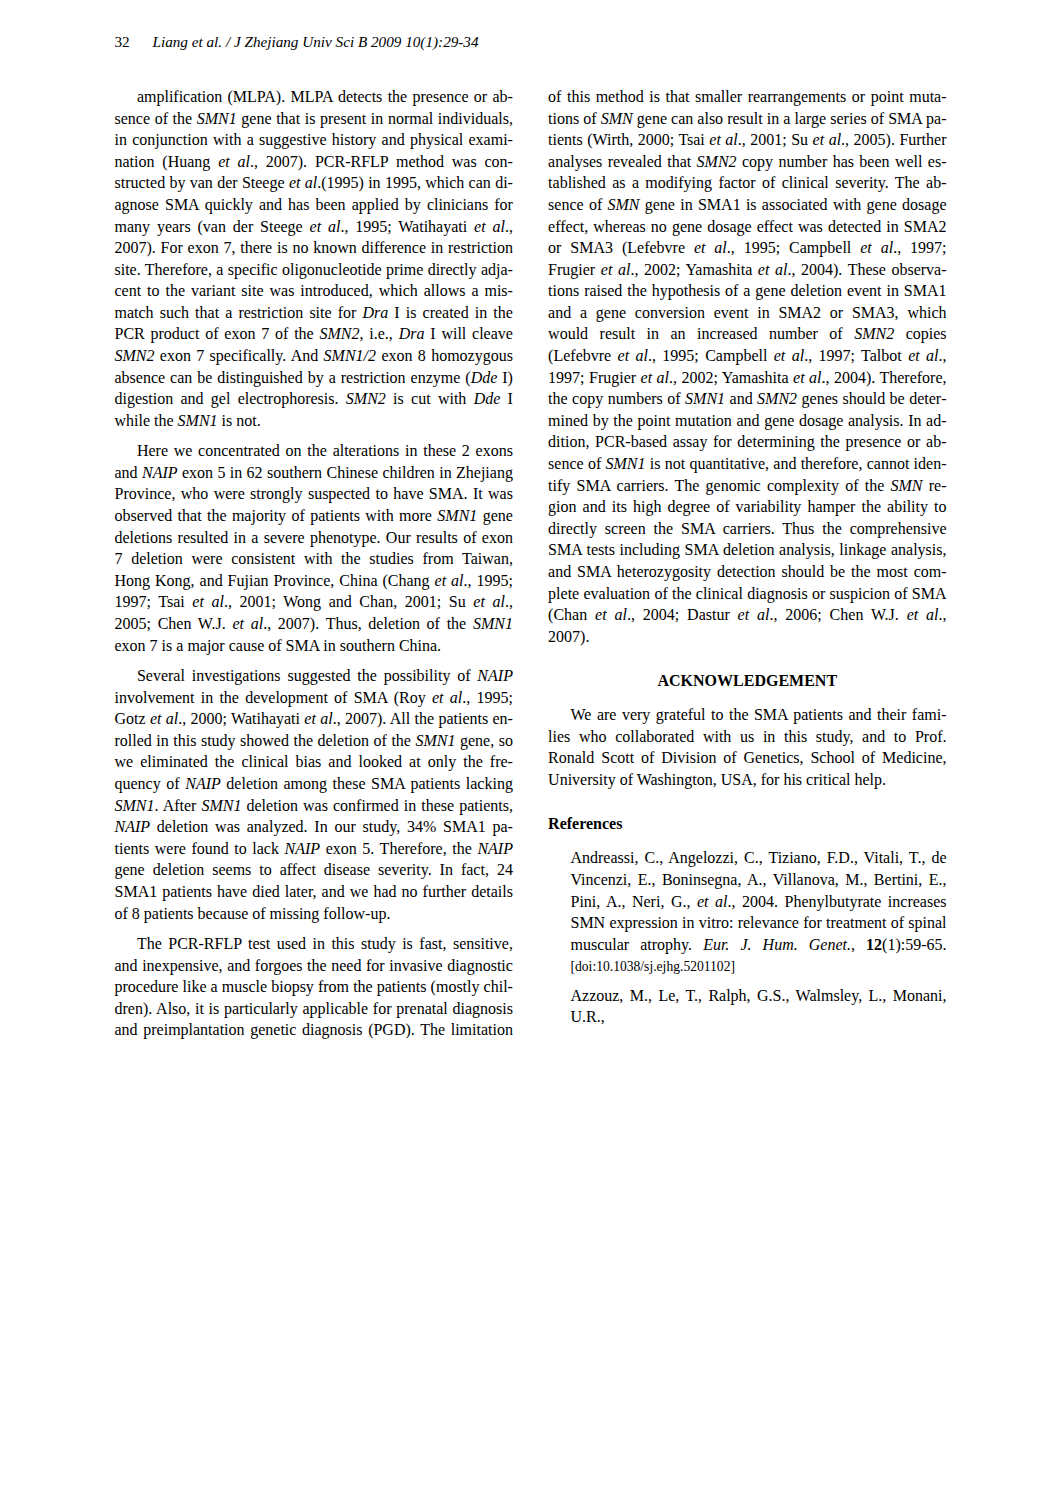32 Liang et al. / J Zhejiang Univ Sci B 2009 10(1):29-34
amplification (MLPA). MLPA detects the presence or absence of the SMN1 gene that is present in normal individuals, in conjunction with a suggestive history and physical examination (Huang et al., 2007). PCR-RFLP method was constructed by van der Steege et al.(1995) in 1995, which can diagnose SMA quickly and has been applied by clinicians for many years (van der Steege et al., 1995; Watihayati et al., 2007). For exon 7, there is no known difference in restriction site. Therefore, a specific oligonucleotide prime directly adjacent to the variant site was introduced, which allows a mismatch such that a restriction site for Dra I is created in the PCR product of exon 7 of the SMN2, i.e., Dra I will cleave SMN2 exon 7 specifically. And SMN1/2 exon 8 homozygous absence can be distinguished by a restriction enzyme (Dde I) digestion and gel electrophoresis. SMN2 is cut with Dde I while the SMN1 is not.
Here we concentrated on the alterations in these 2 exons and NAIP exon 5 in 62 southern Chinese children in Zhejiang Province, who were strongly suspected to have SMA. It was observed that the majority of patients with more SMN1 gene deletions resulted in a severe phenotype. Our results of exon 7 deletion were consistent with the studies from Taiwan, Hong Kong, and Fujian Province, China (Chang et al., 1995; 1997; Tsai et al., 2001; Wong and Chan, 2001; Su et al., 2005; Chen W.J. et al., 2007). Thus, deletion of the SMN1 exon 7 is a major cause of SMA in southern China.
Several investigations suggested the possibility of NAIP involvement in the development of SMA (Roy et al., 1995; Gotz et al., 2000; Watihayati et al., 2007). All the patients enrolled in this study showed the deletion of the SMN1 gene, so we eliminated the clinical bias and looked at only the frequency of NAIP deletion among these SMA patients lacking SMN1. After SMN1 deletion was confirmed in these patients, NAIP deletion was analyzed. In our study, 34% SMA1 patients were found to lack NAIP exon 5. Therefore, the NAIP gene deletion seems to affect disease severity. In fact, 24 SMA1 patients have died later, and we had no further details of 8 patients because of missing follow-up.
The PCR-RFLP test used in this study is fast, sensitive, and inexpensive, and forgoes the need for invasive diagnostic procedure like a muscle biopsy from the patients (mostly children). Also, it is particularly applicable for prenatal diagnosis and preimplantation genetic diagnosis (PGD). The limitation of this method is that smaller rearrangements or point mutations of SMN gene can also result in a large series of SMA patients (Wirth, 2000; Tsai et al., 2001; Su et al., 2005). Further analyses revealed that SMN2 copy number has been well established as a modifying factor of clinical severity. The absence of SMN gene in SMA1 is associated with gene dosage effect, whereas no gene dosage effect was detected in SMA2 or SMA3 (Lefebvre et al., 1995; Campbell et al., 1997; Frugier et al., 2002; Yamashita et al., 2004). These observations raised the hypothesis of a gene deletion event in SMA1 and a gene conversion event in SMA2 or SMA3, which would result in an increased number of SMN2 copies (Lefebvre et al., 1995; Campbell et al., 1997; Talbot et al., 1997; Frugier et al., 2002; Yamashita et al., 2004). Therefore, the copy numbers of SMN1 and SMN2 genes should be determined by the point mutation and gene dosage analysis. In addition, PCR-based assay for determining the presence or absence of SMN1 is not quantitative, and therefore, cannot identify SMA carriers. The genomic complexity of the SMN region and its high degree of variability hamper the ability to directly screen the SMA carriers. Thus the comprehensive SMA tests including SMA deletion analysis, linkage analysis, and SMA heterozygosity detection should be the most complete evaluation of the clinical diagnosis or suspicion of SMA (Chan et al., 2004; Dastur et al., 2006; Chen W.J. et al., 2007).
ACKNOWLEDGEMENT
We are very grateful to the SMA patients and their families who collaborated with us in this study, and to Prof. Ronald Scott of Division of Genetics, School of Medicine, University of Washington, USA, for his critical help.
References
Andreassi, C., Angelozzi, C., Tiziano, F.D., Vitali, T., de Vincenzi, E., Boninsegna, A., Villanova, M., Bertini, E., Pini, A., Neri, G., et al., 2004. Phenylbutyrate increases SMN expression in vitro: relevance for treatment of spinal muscular atrophy. Eur. J. Hum. Genet., 12(1):59-65. [doi:10.1038/sj.ejhg.5201102]
Azzouz, M., Le, T., Ralph, G.S., Walmsley, L., Monani, U.R.,